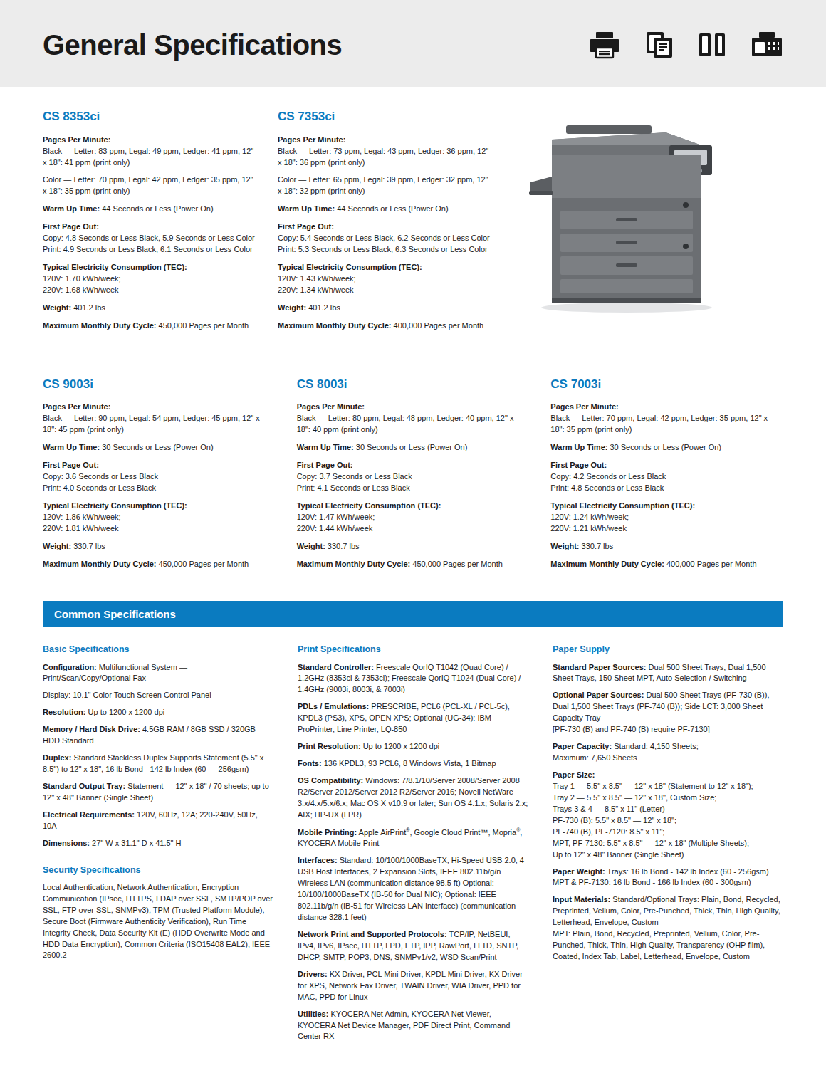General Specifications
CS 8353ci
Pages Per Minute:
Black — Letter: 83 ppm, Legal: 49 ppm, Ledger: 41 ppm, 12" x 18": 41 ppm (print only)
Color — Letter: 70 ppm, Legal: 42 ppm, Ledger: 35 ppm, 12" x 18": 35 ppm (print only)
Warm Up Time: 44 Seconds or Less (Power On)
First Page Out:
Copy: 4.8 Seconds or Less Black, 5.9 Seconds or Less Color
Print: 4.9 Seconds or Less Black, 6.1 Seconds or Less Color
Typical Electricity Consumption (TEC):
120V: 1.70 kWh/week;
220V: 1.68 kWh/week
Weight: 401.2 lbs
Maximum Monthly Duty Cycle: 450,000 Pages per Month
CS 7353ci
Pages Per Minute:
Black — Letter: 73 ppm, Legal: 43 ppm, Ledger: 36 ppm, 12" x 18": 36 ppm (print only)
Color — Letter: 65 ppm, Legal: 39 ppm, Ledger: 32 ppm, 12" x 18": 32 ppm (print only)
Warm Up Time: 44 Seconds or Less (Power On)
First Page Out:
Copy: 5.4 Seconds or Less Black, 6.2 Seconds or Less Color
Print: 5.3 Seconds or Less Black, 6.3 Seconds or Less Color
Typical Electricity Consumption (TEC):
120V: 1.43 kWh/week;
220V: 1.34 kWh/week
Weight: 401.2 lbs
Maximum Monthly Duty Cycle: 400,000 Pages per Month
CS 9003i
Pages Per Minute:
Black — Letter: 90 ppm, Legal: 54 ppm, Ledger: 45 ppm, 12" x 18": 45 ppm (print only)
Warm Up Time: 30 Seconds or Less (Power On)
First Page Out:
Copy: 3.6 Seconds or Less Black
Print: 4.0 Seconds or Less Black
Typical Electricity Consumption (TEC):
120V: 1.86 kWh/week;
220V: 1.81 kWh/week
Weight: 330.7 lbs
Maximum Monthly Duty Cycle: 450,000 Pages per Month
CS 8003i
Pages Per Minute:
Black — Letter: 80 ppm, Legal: 48 ppm, Ledger: 40 ppm, 12" x 18": 40 ppm (print only)
Warm Up Time: 30 Seconds or Less (Power On)
First Page Out:
Copy: 3.7 Seconds or Less Black
Print: 4.1 Seconds or Less Black
Typical Electricity Consumption (TEC):
120V: 1.47 kWh/week;
220V: 1.44 kWh/week
Weight: 330.7 lbs
Maximum Monthly Duty Cycle: 450,000 Pages per Month
CS 7003i
Pages Per Minute:
Black — Letter: 70 ppm, Legal: 42 ppm, Ledger: 35 ppm, 12" x 18": 35 ppm (print only)
Warm Up Time: 30 Seconds or Less (Power On)
First Page Out:
Copy: 4.2 Seconds or Less Black
Print: 4.8 Seconds or Less Black
Typical Electricity Consumption (TEC):
120V: 1.24 kWh/week;
220V: 1.21 kWh/week
Weight: 330.7 lbs
Maximum Monthly Duty Cycle: 400,000 Pages per Month
Common Specifications
Basic Specifications
Configuration: Multifunctional System — Print/Scan/Copy/Optional Fax
Display: 10.1" Color Touch Screen Control Panel
Resolution: Up to 1200 x 1200 dpi
Memory / Hard Disk Drive: 4.5GB RAM / 8GB SSD / 320GB HDD Standard
Duplex: Standard Stackless Duplex Supports Statement (5.5" x 8.5") to 12" x 18", 16 lb Bond - 142 lb Index (60 — 256gsm)
Standard Output Tray: Statement — 12" x 18" / 70 sheets; up to 12" x 48" Banner (Single Sheet)
Electrical Requirements: 120V, 60Hz, 12A; 220-240V, 50Hz, 10A
Dimensions: 27" W x 31.1" D x 41.5" H
Security Specifications
Local Authentication, Network Authentication, Encryption Communication (IPsec, HTTPS, LDAP over SSL, SMTP/POP over SSL, FTP over SSL, SNMPv3), TPM (Trusted Platform Module), Secure Boot (Firmware Authenticity Verification), Run Time Integrity Check, Data Security Kit (E) (HDD Overwrite Mode and HDD Data Encryption), Common Criteria (ISO15408 EAL2), IEEE 2600.2
Print Specifications
Standard Controller: Freescale QorIQ T1042 (Quad Core) / 1.2GHz (8353ci & 7353ci); Freescale QorIQ T1024 (Dual Core) / 1.4GHz (9003i, 8003i, & 7003i)
PDLs / Emulations: PRESCRIBE, PCL6 (PCL-XL / PCL-5c), KPDL3 (PS3), XPS, OPEN XPS; Optional (UG-34): IBM ProPrinter, Line Printer, LQ-850
Print Resolution: Up to 1200 x 1200 dpi
Fonts: 136 KPDL3, 93 PCL6, 8 Windows Vista, 1 Bitmap
OS Compatibility: Windows: 7/8.1/10/Server 2008/Server 2008 R2/Server 2012/Server 2012 R2/Server 2016; Novell NetWare 3.x/4.x/5.x/6.x; Mac OS X v10.9 or later; Sun OS 4.1.x; Solaris 2.x; AIX; HP-UX (LPR)
Mobile Printing: Apple AirPrint®, Google Cloud Print™, Mopria®, KYOCERA Mobile Print
Interfaces: Standard: 10/100/1000BaseTX, Hi-Speed USB 2.0, 4 USB Host Interfaces, 2 Expansion Slots, IEEE 802.11b/g/n Wireless LAN (communication distance 98.5 ft) Optional: 10/100/1000BaseTX (IB-50 for Dual NIC); Optional: IEEE 802.11b/g/n (IB-51 for Wireless LAN Interface) (communication distance 328.1 feet)
Network Print and Supported Protocols: TCP/IP, NetBEUI, IPv4, IPv6, IPsec, HTTP, LPD, FTP, IPP, RawPort, LLTD, SNTP, DHCP, SMTP, POP3, DNS, SNMPv1/v2, WSD Scan/Print
Drivers: KX Driver, PCL Mini Driver, KPDL Mini Driver, KX Driver for XPS, Network Fax Driver, TWAIN Driver, WIA Driver, PPD for MAC, PPD for Linux
Utilities: KYOCERA Net Admin, KYOCERA Net Viewer, KYOCERA Net Device Manager, PDF Direct Print, Command Center RX
Paper Supply
Standard Paper Sources: Dual 500 Sheet Trays, Dual 1,500 Sheet Trays, 150 Sheet MPT, Auto Selection / Switching
Optional Paper Sources: Dual 500 Sheet Trays (PF-730 (B)), Dual 1,500 Sheet Trays (PF-740 (B)); Side LCT: 3,000 Sheet Capacity Tray
[PF-730 (B) and PF-740 (B) require PF-7130]
Paper Capacity: Standard: 4,150 Sheets;
Maximum: 7,650 Sheets
Paper Size:
Tray 1 — 5.5" x 8.5" — 12" x 18" (Statement to 12" x 18");
Tray 2 — 5.5" x 8.5" — 12" x 18", Custom Size;
Trays 3 & 4 — 8.5" x 11" (Letter)
PF-730 (B): 5.5" x 8.5" — 12" x 18";
PF-740 (B), PF-7120: 8.5" x 11";
MPT, PF-7130: 5.5" x 8.5" — 12" x 18" (Multiple Sheets);
Up to 12" x 48" Banner (Single Sheet)
Paper Weight: Trays: 16 lb Bond - 142 lb Index (60 - 256gsm)
MPT & PF-7130: 16 lb Bond - 166 lb Index (60 - 300gsm)
Input Materials: Standard/Optional Trays: Plain, Bond, Recycled, Preprinted, Vellum, Color, Pre-Punched, Thick, Thin, High Quality, Letterhead, Envelope, Custom
MPT: Plain, Bond, Recycled, Preprinted, Vellum, Color, Pre-Punched, Thick, Thin, High Quality, Transparency (OHP film), Coated, Index Tab, Label, Letterhead, Envelope, Custom